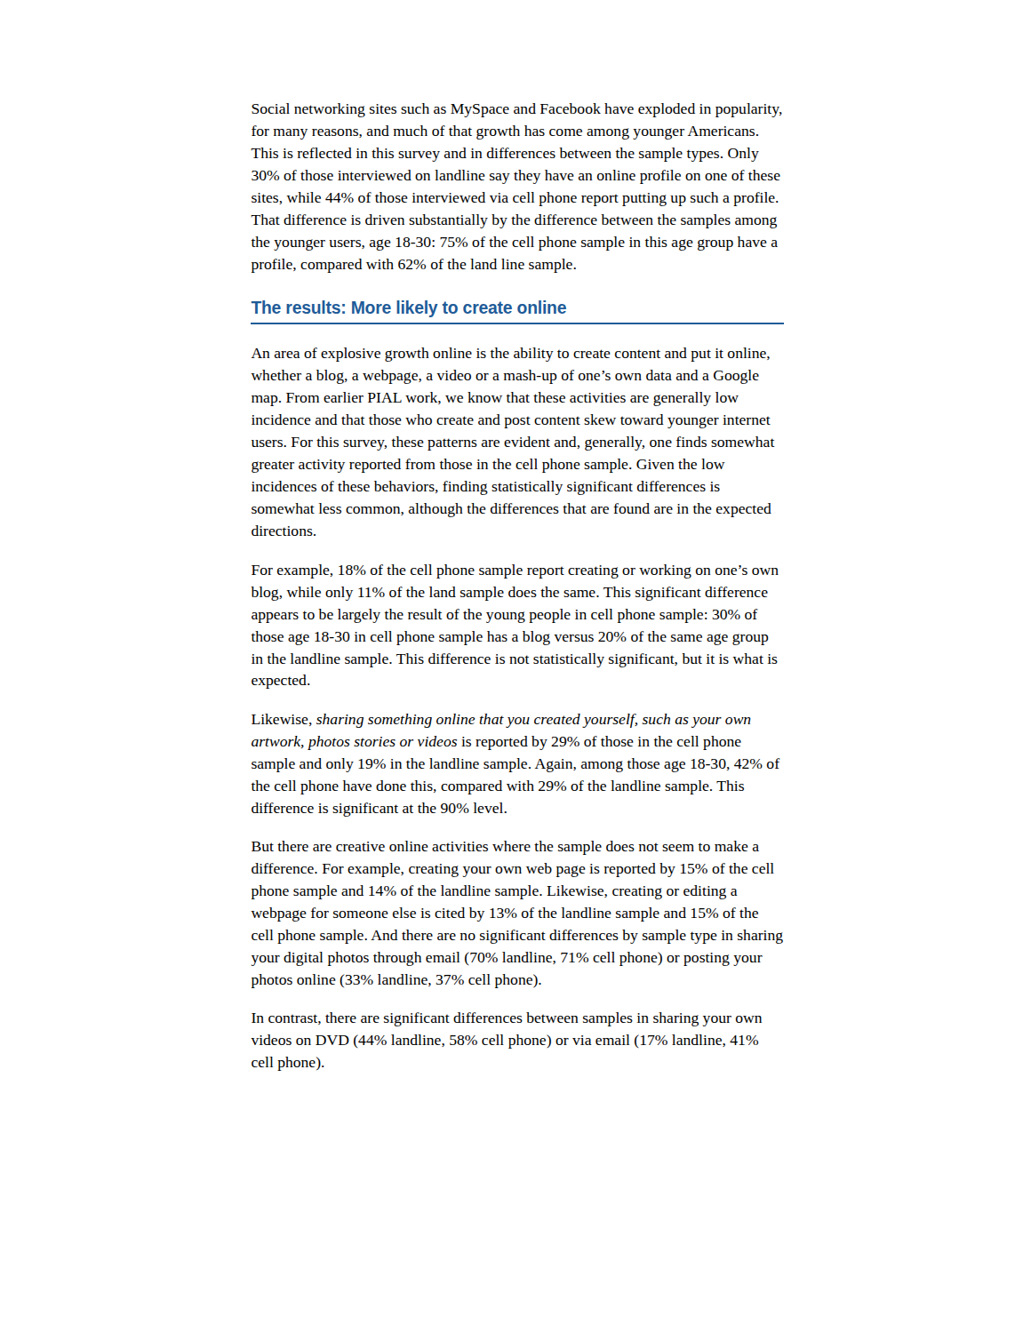Social networking sites such as MySpace and Facebook have exploded in popularity, for many reasons, and much of that growth has come among younger Americans. This is reflected in this survey and in differences between the sample types. Only 30% of those interviewed on landline say they have an online profile on one of these sites, while 44% of those interviewed via cell phone report putting up such a profile. That difference is driven substantially by the difference between the samples among the younger users, age 18-30: 75% of the cell phone sample in this age group have a profile, compared with 62% of the land line sample.
The results: More likely to create online
An area of explosive growth online is the ability to create content and put it online, whether a blog, a webpage, a video or a mash-up of one’s own data and a Google map. From earlier PIAL work, we know that these activities are generally low incidence and that those who create and post content skew toward younger internet users. For this survey, these patterns are evident and, generally, one finds somewhat greater activity reported from those in the cell phone sample. Given the low incidences of these behaviors, finding statistically significant differences is somewhat less common, although the differences that are found are in the expected directions.
For example, 18% of the cell phone sample report creating or working on one’s own blog, while only 11% of the land sample does the same. This significant difference appears to be largely the result of the young people in cell phone sample: 30% of those age 18-30 in cell phone sample has a blog versus 20% of the same age group in the landline sample. This difference is not statistically significant, but it is what is expected.
Likewise, sharing something online that you created yourself, such as your own artwork, photos stories or videos is reported by 29% of those in the cell phone sample and only 19% in the landline sample. Again, among those age 18-30, 42% of the cell phone have done this, compared with 29% of the landline sample. This difference is significant at the 90% level.
But there are creative online activities where the sample does not seem to make a difference. For example, creating your own web page is reported by 15% of the cell phone sample and 14% of the landline sample. Likewise, creating or editing a webpage for someone else is cited by 13% of the landline sample and 15% of the cell phone sample. And there are no significant differences by sample type in sharing your digital photos through email (70% landline, 71% cell phone) or posting your photos online (33% landline, 37% cell phone).
In contrast, there are significant differences between samples in sharing your own videos on DVD (44% landline, 58% cell phone) or via email (17% landline, 41% cell phone).